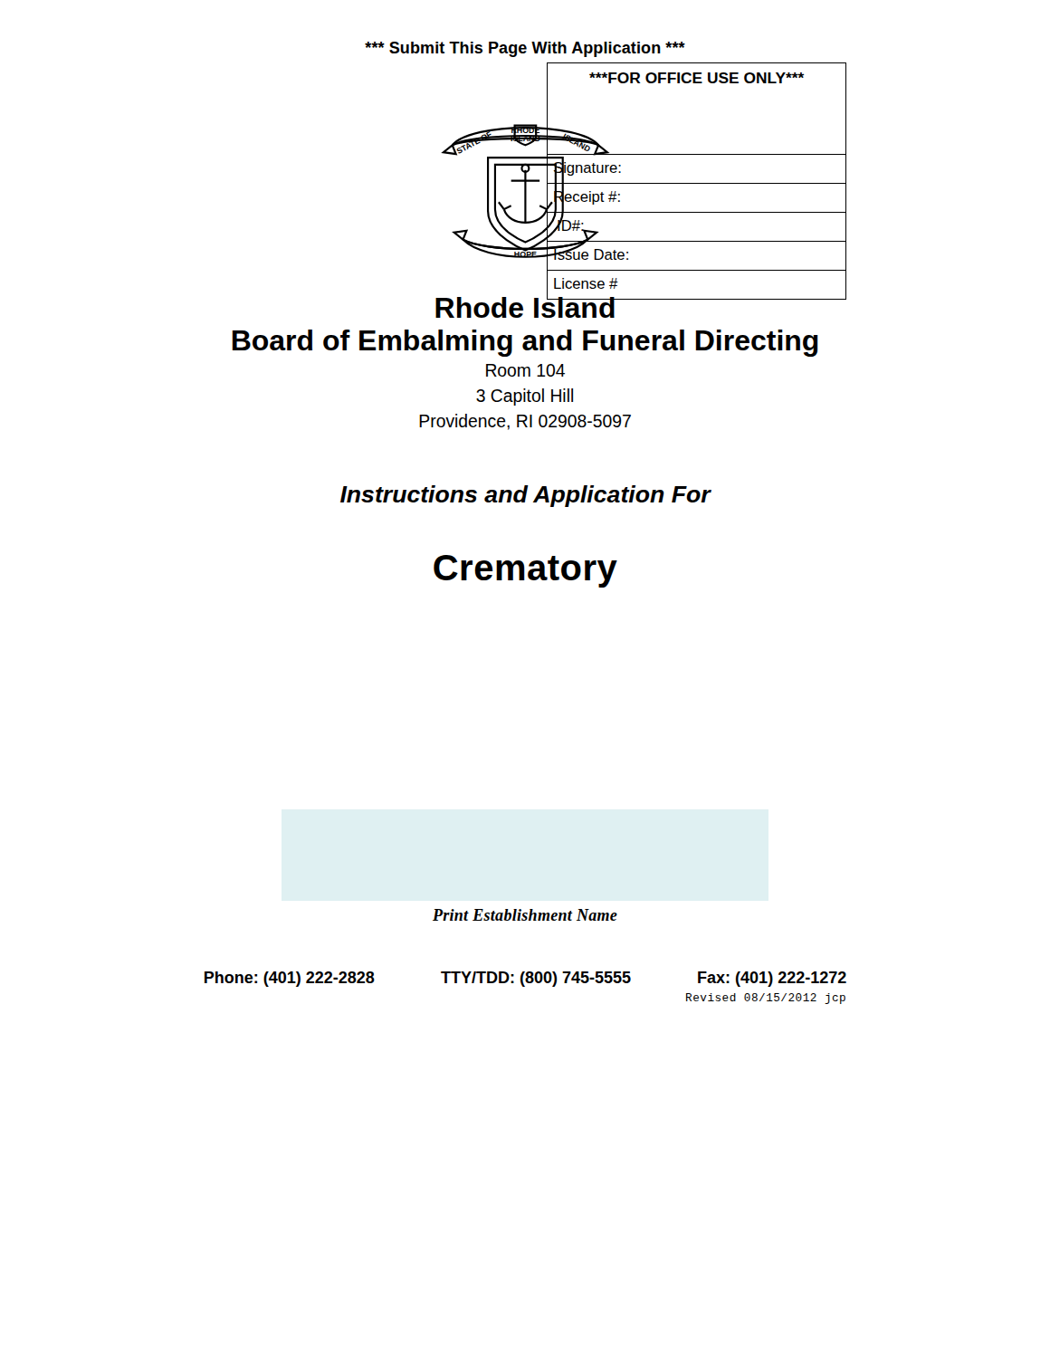*** Submit This Page With Application ***
***FOR OFFICE USE ONLY***
Signature:
Receipt #:
ID#:
Issue Date:
License #
RHODE ISLAND STATE OF ISLAND HOPE
Rhode Island
Board of Embalming and Funeral Directing
Room 104
3 Capitol Hill
Providence, RI 02908-5097
Instructions and Application For
Crematory
Print Establishment Name
Phone: (401) 222-2828 TTY/TDD: (800) 745-5555 Fax: (401) 222-1272
Revised 08/15/2012 jcp